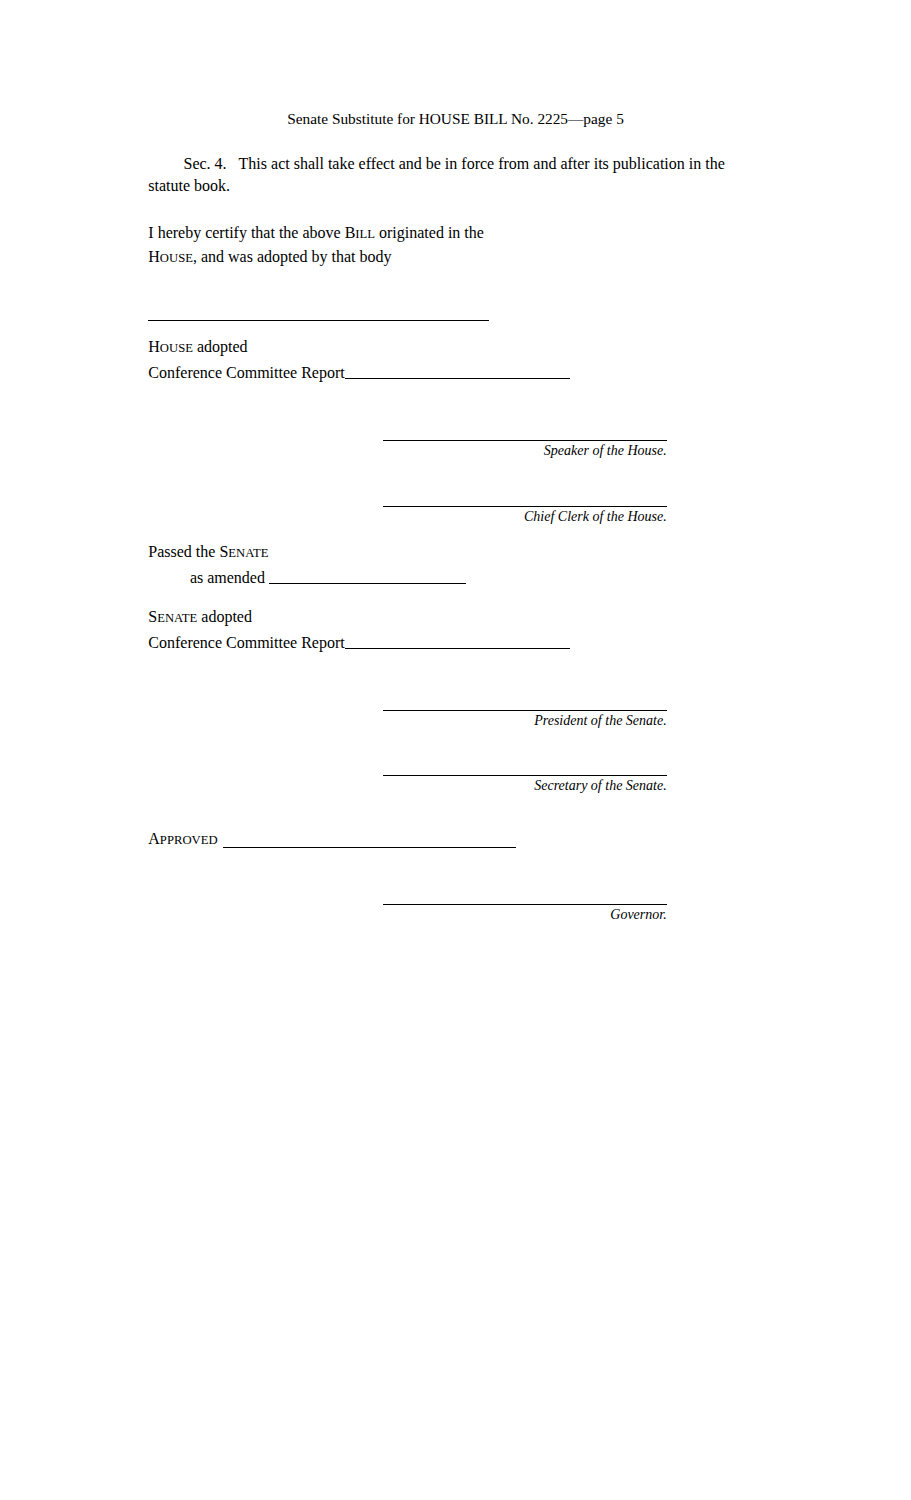Senate Substitute for HOUSE BILL No. 2225—page 5
Sec. 4. This act shall take effect and be in force from and after its publication in the statute book.
I hereby certify that the above BILL originated in the
HOUSE, and was adopted by that body
HOUSE adopted
Conference Committee Report
Speaker of the House.
Chief Clerk of the House.
Passed the SENATE
as amended
SENATE adopted
Conference Committee Report
President of the Senate.
Secretary of the Senate.
APPROVED
Governor.